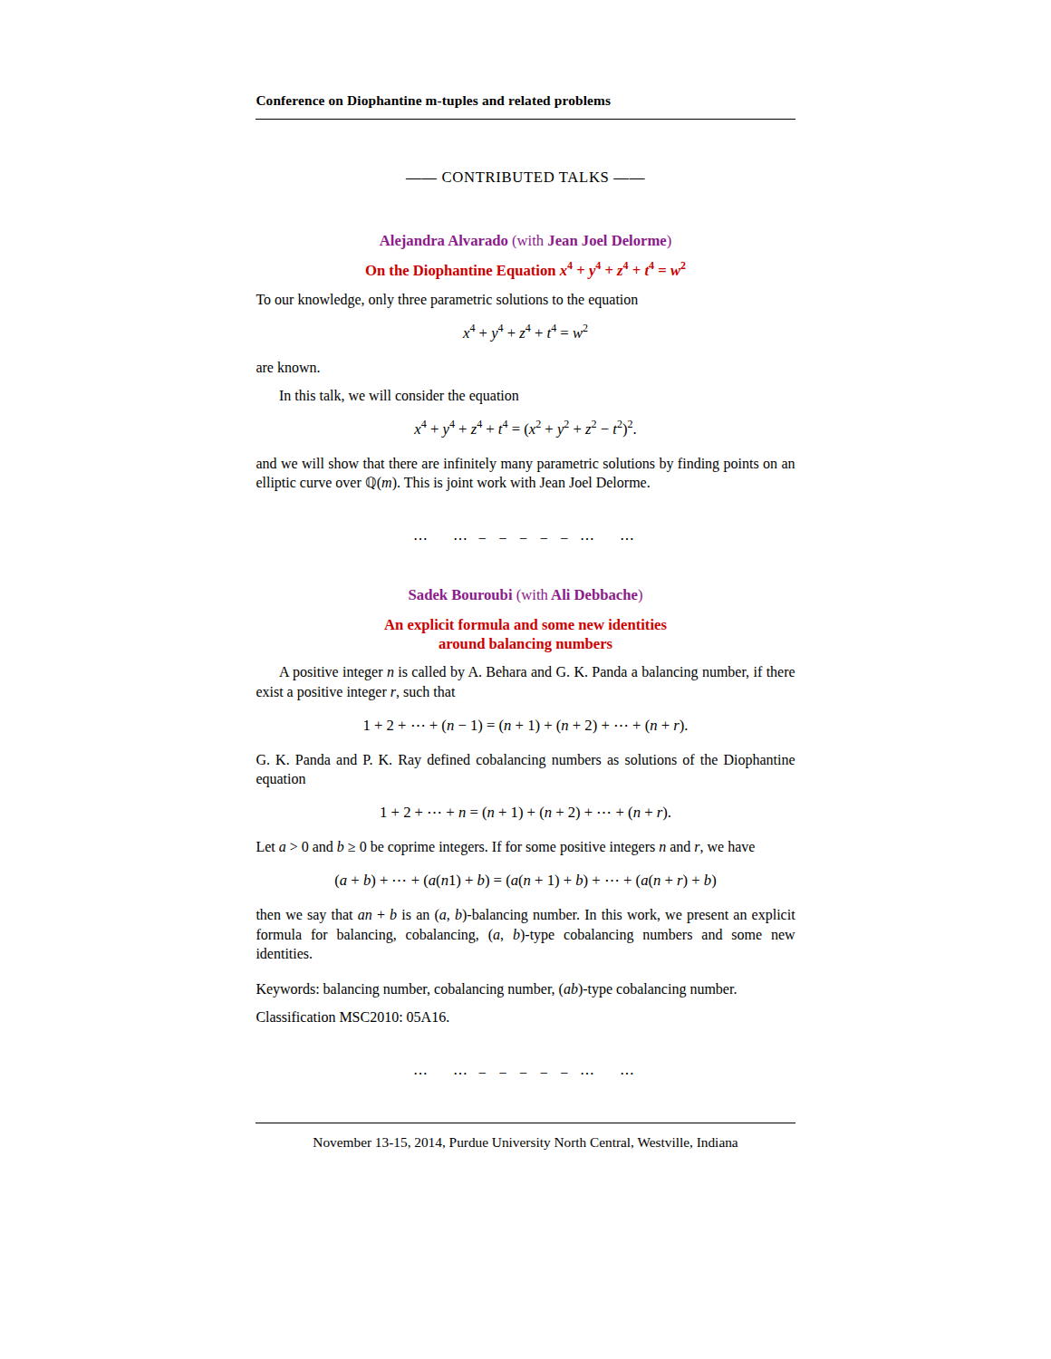Conference on Diophantine m-tuples and related problems
—— CONTRIBUTED TALKS ——
Alejandra Alvarado (with Jean Joel Delorme)
On the Diophantine Equation x4 + y4 + z4 + t4 = w2
To our knowledge, only three parametric solutions to the equation
x4 + y4 + z4 + t4 = w2
are known.
In this talk, we will consider the equation
x4 + y4 + z4 + t4 = (x2 + y2 + z2 − t2)2.
and we will show that there are infinitely many parametric solutions by finding points on an elliptic curve over ℚ(m). This is joint work with Jean Joel Delorme.
⋯ ⋯− − − − −⋯ ⋯
Sadek Bouroubi (with Ali Debbache)
An explicit formula and some new identities
around balancing numbers
A positive integer n is called by A. Behara and G. K. Panda a balancing number, if there exist a positive integer r, such that
1 + 2 + ⋯ + (n − 1) = (n + 1) + (n + 2) + ⋯ + (n + r).
G. K. Panda and P. K. Ray defined cobalancing numbers as solutions of the Diophantine equation
1 + 2 + ⋯ + n = (n + 1) + (n + 2) + ⋯ + (n + r).
Let a > 0 and b ≥ 0 be coprime integers. If for some positive integers n and r, we have
(a + b) + ⋯ + (a(n1) + b) = (a(n + 1) + b) + ⋯ + (a(n + r) + b)
then we say that an + b is an (a, b)-balancing number. In this work, we present an explicit formula for balancing, cobalancing, (a, b)-type cobalancing numbers and some new identities.
Keywords: balancing number, cobalancing number, (ab)-type cobalancing number.
Classification MSC2010: 05A16.
⋯ ⋯− − − − −⋯ ⋯
November 13-15, 2014, Purdue University North Central, Westville, Indiana